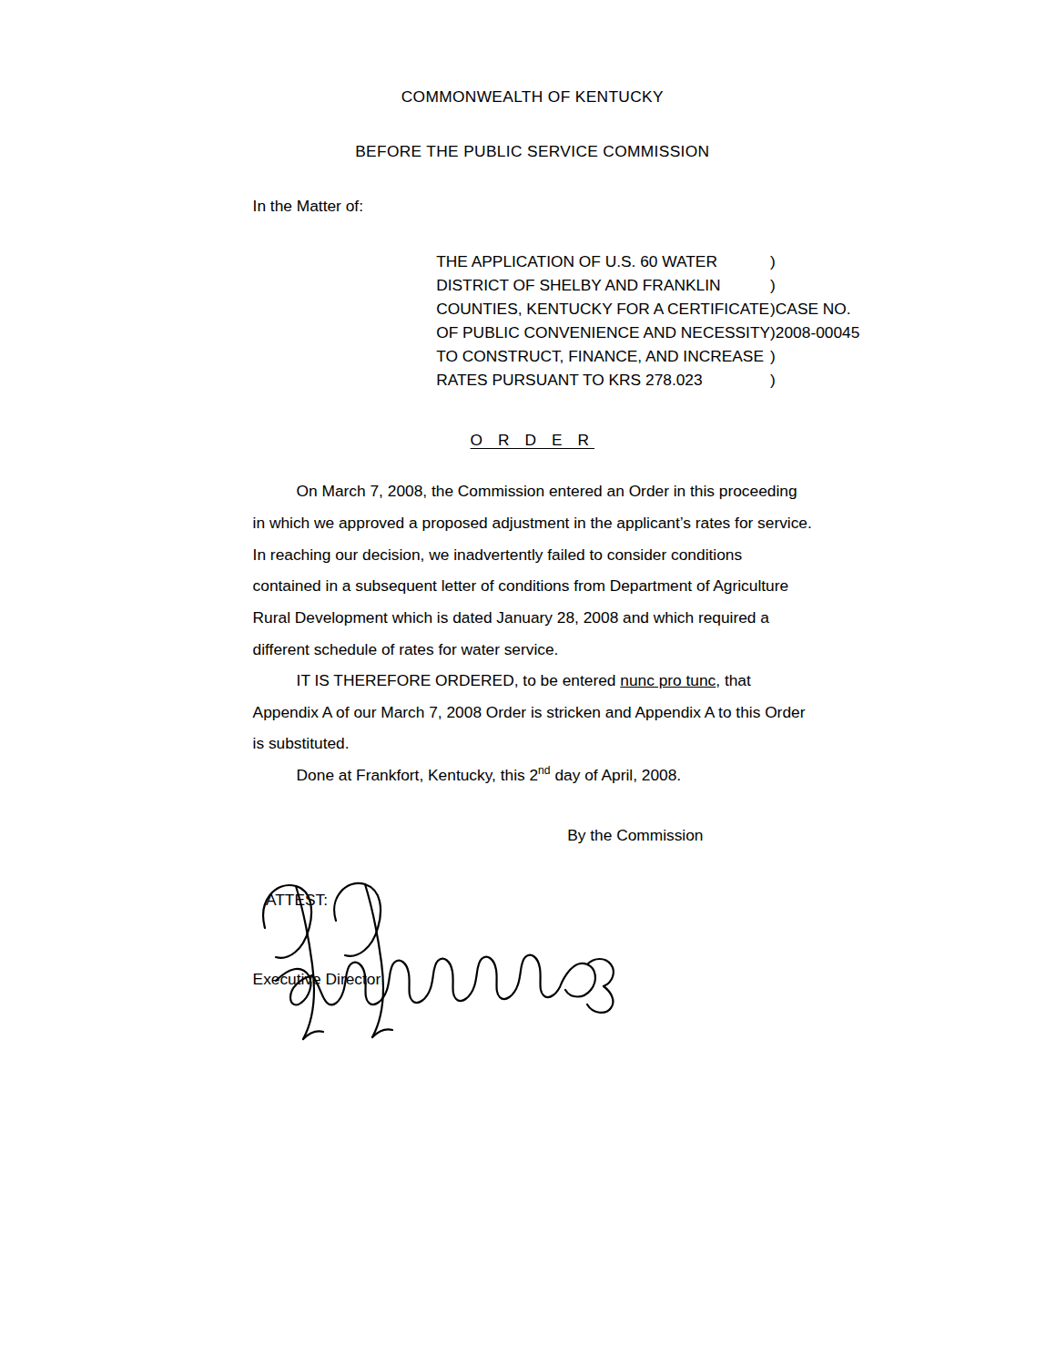COMMONWEALTH OF KENTUCKY
BEFORE THE PUBLIC SERVICE COMMISSION
In the Matter of:
| THE APPLICATION OF U.S. 60 WATER | ) | |
| DISTRICT OF SHELBY AND FRANKLIN | ) | |
| COUNTIES, KENTUCKY FOR A CERTIFICATE | ) | CASE NO. |
| OF PUBLIC CONVENIENCE AND NECESSITY | ) | 2008-00045 |
| TO CONSTRUCT, FINANCE, AND INCREASE | ) | |
| RATES PURSUANT TO KRS 278.023 | ) | |
O R D E R
On March 7, 2008, the Commission entered an Order in this proceeding in which we approved a proposed adjustment in the applicant’s rates for service. In reaching our decision, we inadvertently failed to consider conditions contained in a subsequent letter of conditions from Department of Agriculture Rural Development which is dated January 28, 2008 and which required a different schedule of rates for water service.
IT IS THEREFORE ORDERED, to be entered nunc pro tunc, that Appendix A of our March 7, 2008 Order is stricken and Appendix A to this Order is substituted.
Done at Frankfort, Kentucky, this 2nd day of April, 2008.
By the Commission
ATTEST: Executive Director